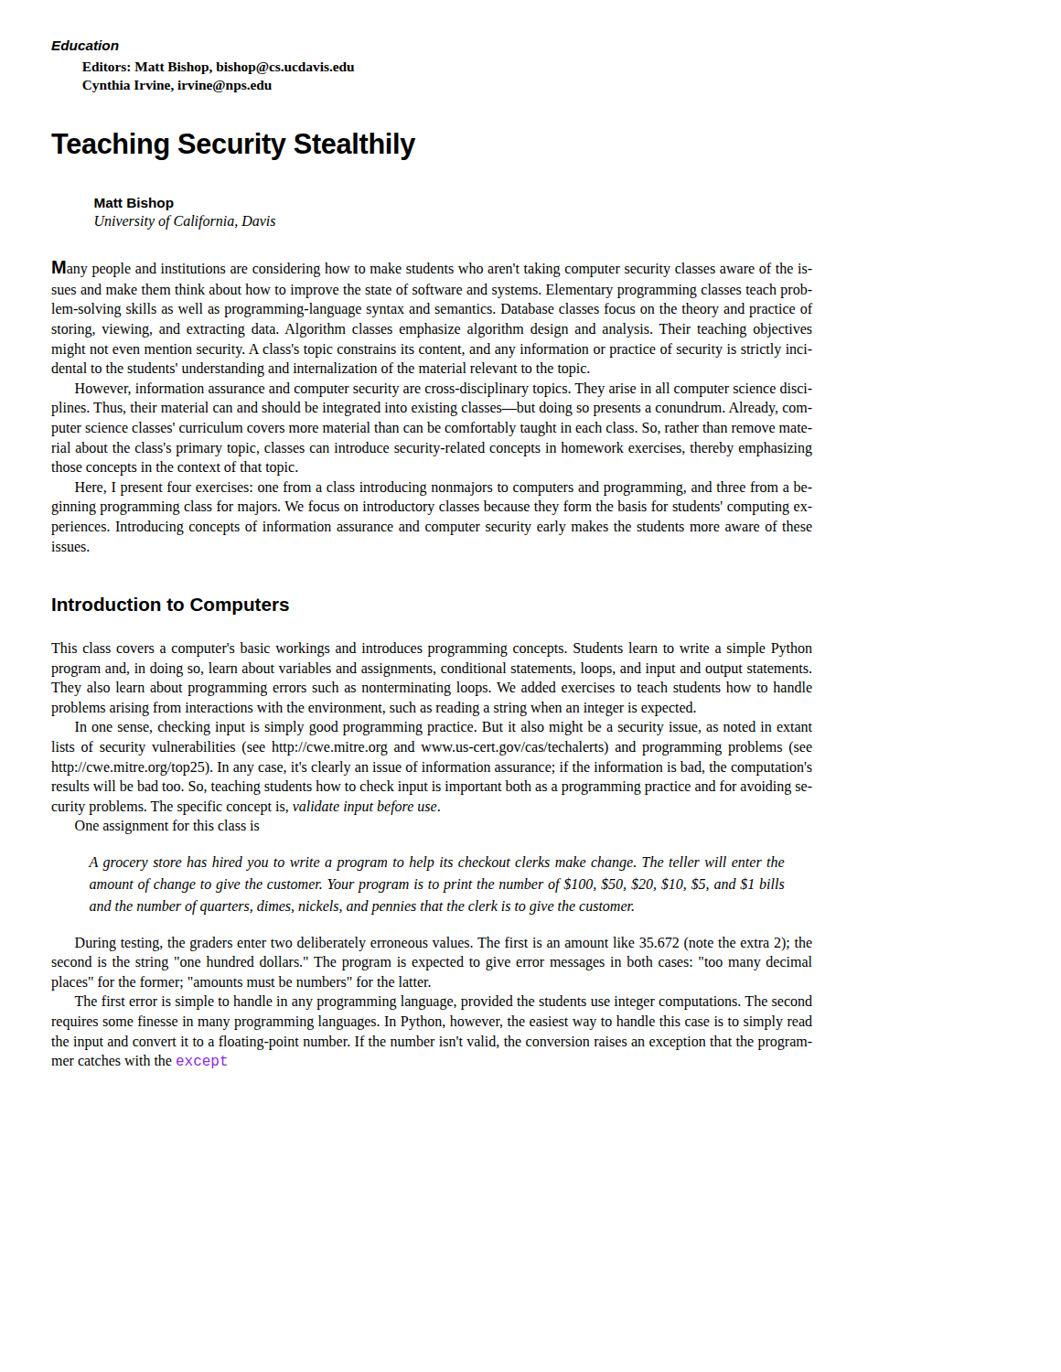Education
Editors: Matt Bishop, bishop@cs.ucdavis.edu
Cynthia Irvine, irvine@nps.edu
Teaching Security Stealthily
Matt Bishop
University of California, Davis
Many people and institutions are considering how to make students who aren't taking computer security classes aware of the issues and make them think about how to improve the state of software and systems. Elementary programming classes teach problem-solving skills as well as programming-language syntax and semantics. Database classes focus on the theory and practice of storing, viewing, and extracting data. Algorithm classes emphasize algorithm design and analysis. Their teaching objectives might not even mention security. A class's topic constrains its content, and any information or practice of security is strictly incidental to the students' understanding and internalization of the material relevant to the topic.
However, information assurance and computer security are cross-disciplinary topics. They arise in all computer science disciplines. Thus, their material can and should be integrated into existing classes—but doing so presents a conundrum. Already, computer science classes' curriculum covers more material than can be comfortably taught in each class. So, rather than remove material about the class's primary topic, classes can introduce security-related concepts in homework exercises, thereby emphasizing those concepts in the context of that topic.
Here, I present four exercises: one from a class introducing nonmajors to computers and programming, and three from a beginning programming class for majors. We focus on introductory classes because they form the basis for students' computing experiences. Introducing concepts of information assurance and computer security early makes the students more aware of these issues.
Introduction to Computers
This class covers a computer's basic workings and introduces programming concepts. Students learn to write a simple Python program and, in doing so, learn about variables and assignments, conditional statements, loops, and input and output statements. They also learn about programming errors such as nonterminating loops. We added exercises to teach students how to handle problems arising from interactions with the environment, such as reading a string when an integer is expected.
In one sense, checking input is simply good programming practice. But it also might be a security issue, as noted in extant lists of security vulnerabilities (see http://cwe.mitre.org and www.us-cert.gov/cas/techalerts) and programming problems (see http://cwe.mitre.org/top25). In any case, it's clearly an issue of information assurance; if the information is bad, the computation's results will be bad too. So, teaching students how to check input is important both as a programming practice and for avoiding security problems. The specific concept is, validate input before use.
One assignment for this class is
A grocery store has hired you to write a program to help its checkout clerks make change. The teller will enter the amount of change to give the customer. Your program is to print the number of $100, $50, $20, $10, $5, and $1 bills and the number of quarters, dimes, nickels, and pennies that the clerk is to give the customer.
During testing, the graders enter two deliberately erroneous values. The first is an amount like 35.672 (note the extra 2); the second is the string "one hundred dollars." The program is expected to give error messages in both cases: "too many decimal places" for the former; "amounts must be numbers" for the latter.
The first error is simple to handle in any programming language, provided the students use integer computations. The second requires some finesse in many programming languages. In Python, however, the easiest way to handle this case is to simply read the input and convert it to a floating-point number. If the number isn't valid, the conversion raises an exception that the programmer catches with the except